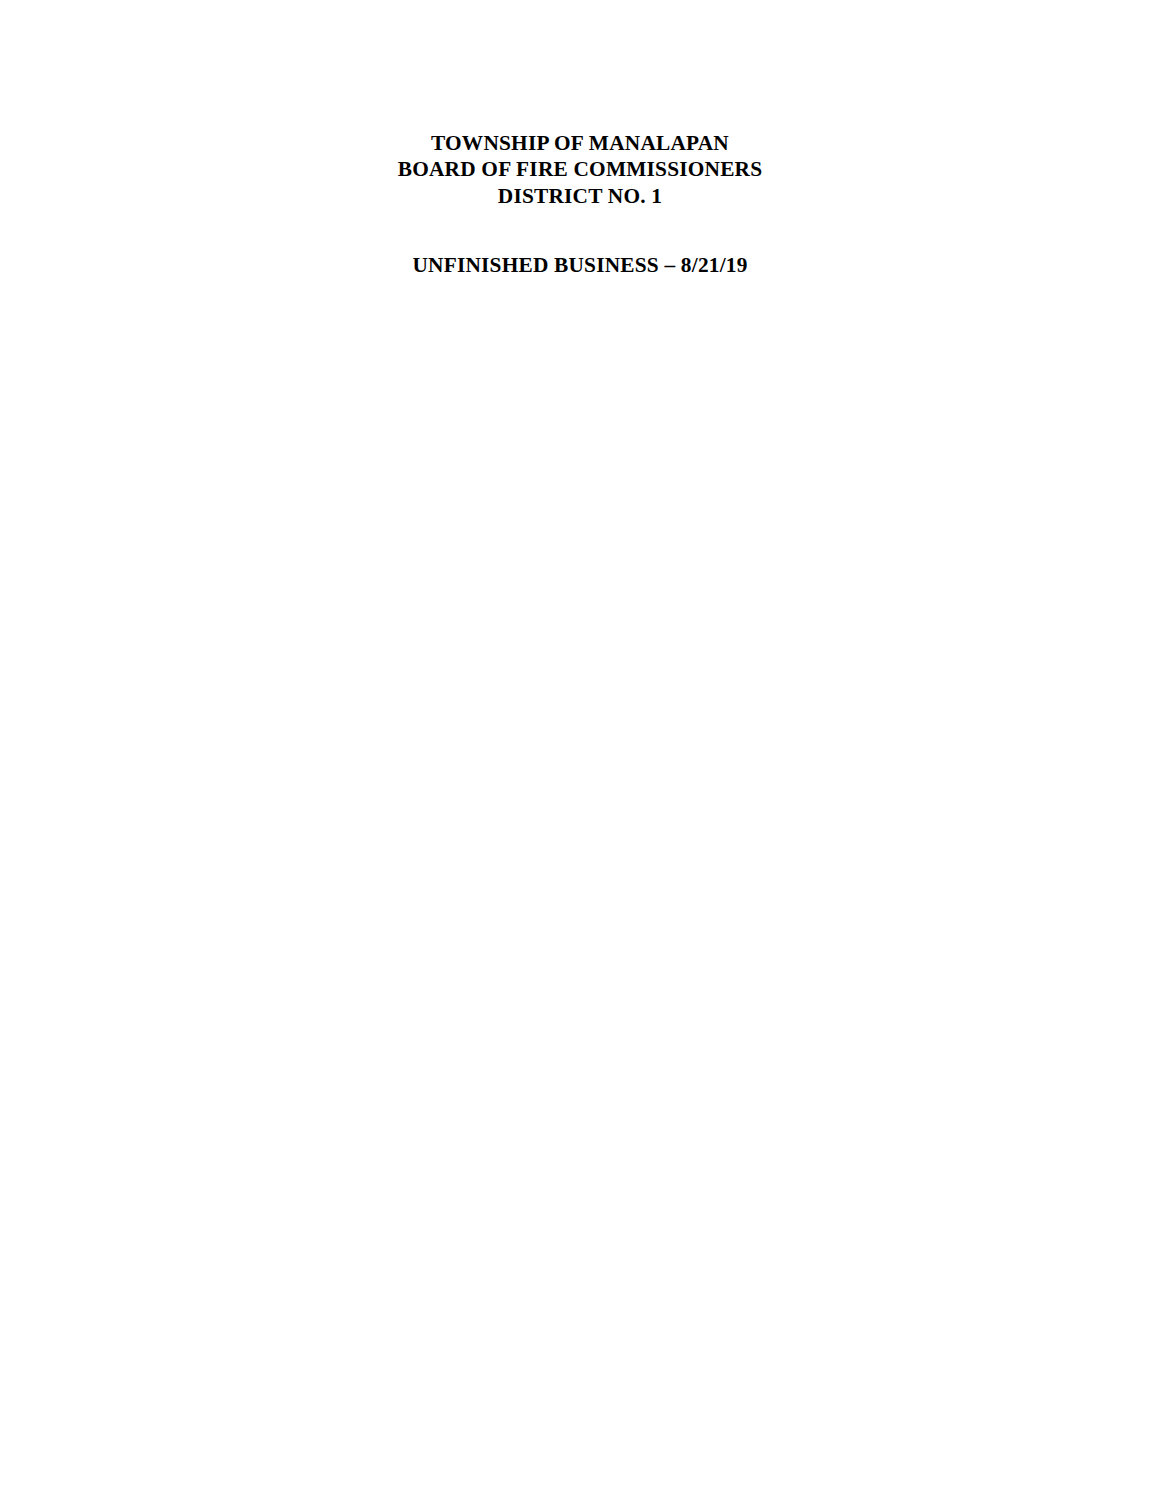TOWNSHIP OF MANALAPAN BOARD OF FIRE COMMISSIONERS DISTRICT NO. 1
UNFINISHED BUSINESS – 8/21/19